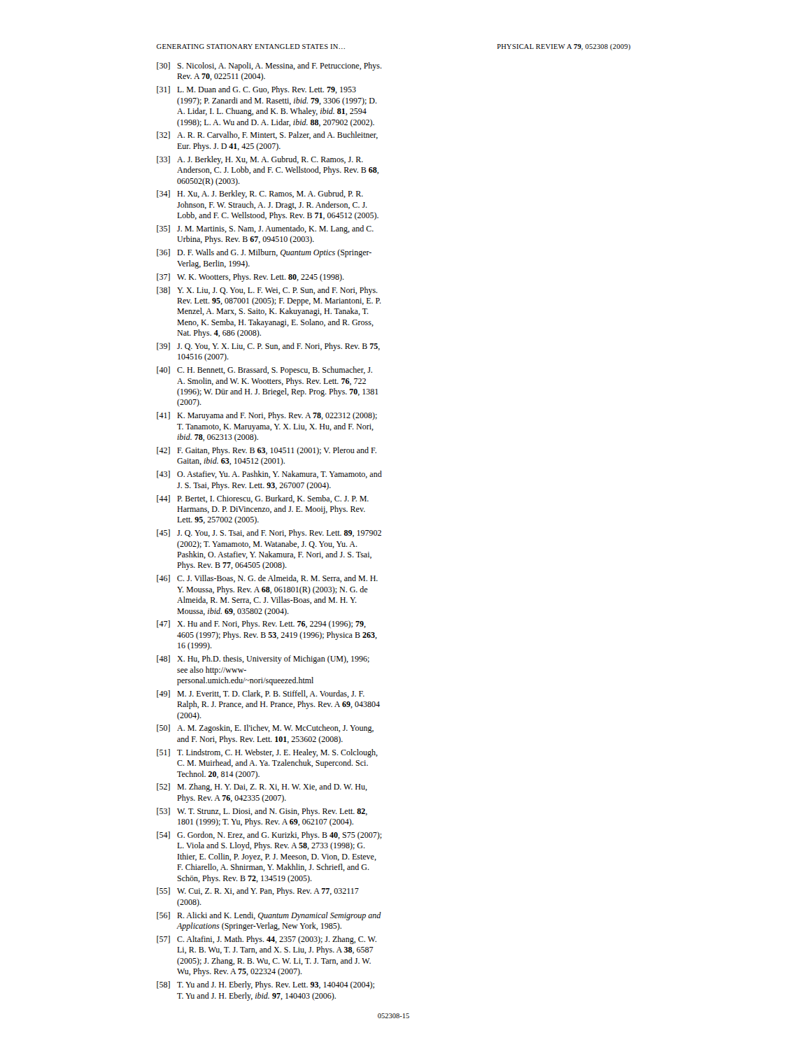Generating stationary entangled states in… Physical Review A 79, 052308 (2009)
[30] S. Nicolosi, A. Napoli, A. Messina, and F. Petruccione, Phys. Rev. A 70, 022511 (2004).
[31] L. M. Duan and G. C. Guo, Phys. Rev. Lett. 79, 1953 (1997); P. Zanardi and M. Rasetti, ibid. 79, 3306 (1997); D. A. Lidar, I. L. Chuang, and K. B. Whaley, ibid. 81, 2594 (1998); L. A. Wu and D. A. Lidar, ibid. 88, 207902 (2002).
[32] A. R. R. Carvalho, F. Mintert, S. Palzer, and A. Buchleitner, Eur. Phys. J. D 41, 425 (2007).
[33] A. J. Berkley, H. Xu, M. A. Gubrud, R. C. Ramos, J. R. Anderson, C. J. Lobb, and F. C. Wellstood, Phys. Rev. B 68, 060502(R) (2003).
[34] H. Xu, A. J. Berkley, R. C. Ramos, M. A. Gubrud, P. R. Johnson, F. W. Strauch, A. J. Dragt, J. R. Anderson, C. J. Lobb, and F. C. Wellstood, Phys. Rev. B 71, 064512 (2005).
[35] J. M. Martinis, S. Nam, J. Aumentado, K. M. Lang, and C. Urbina, Phys. Rev. B 67, 094510 (2003).
[36] D. F. Walls and G. J. Milburn, Quantum Optics (Springer-Verlag, Berlin, 1994).
[37] W. K. Wootters, Phys. Rev. Lett. 80, 2245 (1998).
[38] Y. X. Liu, J. Q. You, L. F. Wei, C. P. Sun, and F. Nori, Phys. Rev. Lett. 95, 087001 (2005); F. Deppe, M. Mariantoni, E. P. Menzel, A. Marx, S. Saito, K. Kakuyanagi, H. Tanaka, T. Meno, K. Semba, H. Takayanagi, E. Solano, and R. Gross, Nat. Phys. 4, 686 (2008).
[39] J. Q. You, Y. X. Liu, C. P. Sun, and F. Nori, Phys. Rev. B 75, 104516 (2007).
[40] C. H. Bennett, G. Brassard, S. Popescu, B. Schumacher, J. A. Smolin, and W. K. Wootters, Phys. Rev. Lett. 76, 722 (1996); W. Dür and H. J. Briegel, Rep. Prog. Phys. 70, 1381 (2007).
[41] K. Maruyama and F. Nori, Phys. Rev. A 78, 022312 (2008); T. Tanamoto, K. Maruyama, Y. X. Liu, X. Hu, and F. Nori, ibid. 78, 062313 (2008).
[42] F. Gaitan, Phys. Rev. B 63, 104511 (2001); V. Plerou and F. Gaitan, ibid. 63, 104512 (2001).
[43] O. Astafiev, Yu. A. Pashkin, Y. Nakamura, T. Yamamoto, and J. S. Tsai, Phys. Rev. Lett. 93, 267007 (2004).
[44] P. Bertet, I. Chiorescu, G. Burkard, K. Semba, C. J. P. M. Harmans, D. P. DiVincenzo, and J. E. Mooij, Phys. Rev. Lett. 95, 257002 (2005).
[45] J. Q. You, J. S. Tsai, and F. Nori, Phys. Rev. Lett. 89, 197902 (2002); T. Yamamoto, M. Watanabe, J. Q. You, Yu. A. Pashkin, O. Astafiev, Y. Nakamura, F. Nori, and J. S. Tsai, Phys. Rev. B 77, 064505 (2008).
[46] C. J. Villas-Boas, N. G. de Almeida, R. M. Serra, and M. H. Y. Moussa, Phys. Rev. A 68, 061801(R) (2003); N. G. de Almeida, R. M. Serra, C. J. Villas-Boas, and M. H. Y. Moussa, ibid. 69, 035802 (2004).
[47] X. Hu and F. Nori, Phys. Rev. Lett. 76, 2294 (1996); 79, 4605 (1997); Phys. Rev. B 53, 2419 (1996); Physica B 263, 16 (1999).
[48] X. Hu, Ph.D. thesis, University of Michigan (UM), 1996; see also http://www-personal.umich.edu/~nori/squeezed.html
[49] M. J. Everitt, T. D. Clark, P. B. Stiffell, A. Vourdas, J. F. Ralph, R. J. Prance, and H. Prance, Phys. Rev. A 69, 043804 (2004).
[50] A. M. Zagoskin, E. Il'ichev, M. W. McCutcheon, J. Young, and F. Nori, Phys. Rev. Lett. 101, 253602 (2008).
[51] T. Lindstrom, C. H. Webster, J. E. Healey, M. S. Colclough, C. M. Muirhead, and A. Ya. Tzalenchuk, Supercond. Sci. Technol. 20, 814 (2007).
[52] M. Zhang, H. Y. Dai, Z. R. Xi, H. W. Xie, and D. W. Hu, Phys. Rev. A 76, 042335 (2007).
[53] W. T. Strunz, L. Diosi, and N. Gisin, Phys. Rev. Lett. 82, 1801 (1999); T. Yu, Phys. Rev. A 69, 062107 (2004).
[54] G. Gordon, N. Erez, and G. Kurizki, Phys. B 40, S75 (2007); L. Viola and S. Lloyd, Phys. Rev. A 58, 2733 (1998); G. Ithier, E. Collin, P. Joyez, P. J. Meeson, D. Vion, D. Esteve, F. Chiarello, A. Shnirman, Y. Makhlin, J. Schriefl, and G. Schön, Phys. Rev. B 72, 134519 (2005).
[55] W. Cui, Z. R. Xi, and Y. Pan, Phys. Rev. A 77, 032117 (2008).
[56] R. Alicki and K. Lendi, Quantum Dynamical Semigroup and Applications (Springer-Verlag, New York, 1985).
[57] C. Altafini, J. Math. Phys. 44, 2357 (2003); J. Zhang, C. W. Li, R. B. Wu, T. J. Tarn, and X. S. Liu, J. Phys. A 38, 6587 (2005); J. Zhang, R. B. Wu, C. W. Li, T. J. Tarn, and J. W. Wu, Phys. Rev. A 75, 022324 (2007).
[58] T. Yu and J. H. Eberly, Phys. Rev. Lett. 93, 140404 (2004); T. Yu and J. H. Eberly, ibid. 97, 140403 (2006).
052308-15